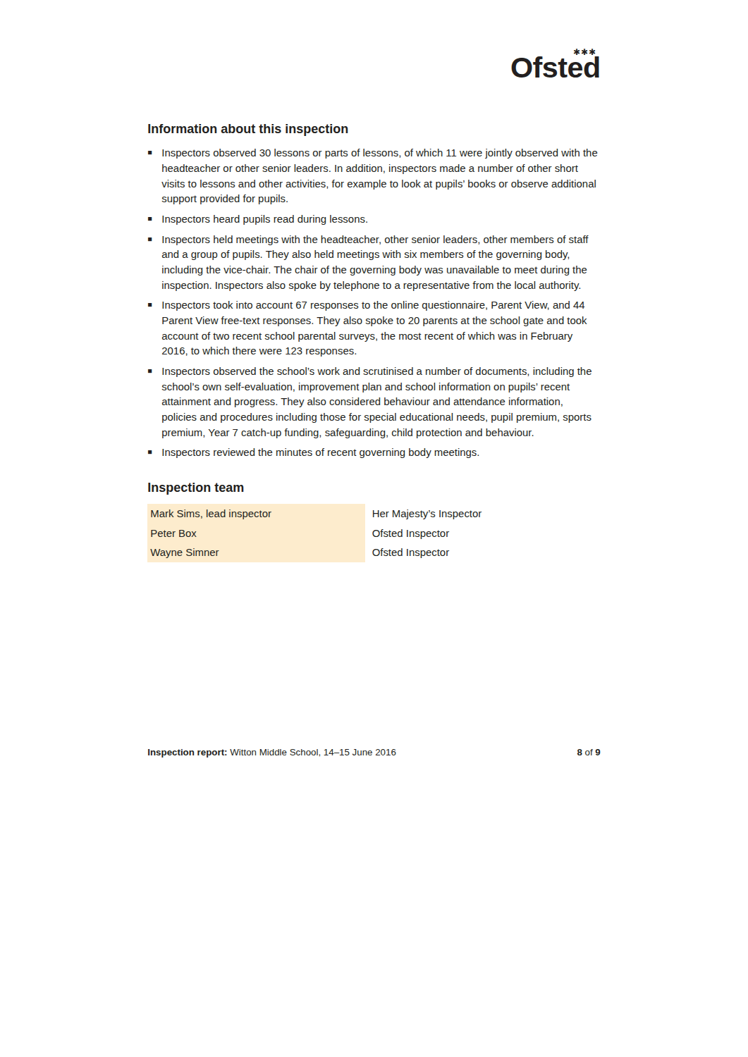✱✱✱ Ofsted
Information about this inspection
Inspectors observed 30 lessons or parts of lessons, of which 11 were jointly observed with the headteacher or other senior leaders. In addition, inspectors made a number of other short visits to lessons and other activities, for example to look at pupils’ books or observe additional support provided for pupils.
Inspectors heard pupils read during lessons.
Inspectors held meetings with the headteacher, other senior leaders, other members of staff and a group of pupils. They also held meetings with six members of the governing body, including the vice-chair. The chair of the governing body was unavailable to meet during the inspection. Inspectors also spoke by telephone to a representative from the local authority.
Inspectors took into account 67 responses to the online questionnaire, Parent View, and 44 Parent View free-text responses. They also spoke to 20 parents at the school gate and took account of two recent school parental surveys, the most recent of which was in February 2016, to which there were 123 responses.
Inspectors observed the school’s work and scrutinised a number of documents, including the school’s own self-evaluation, improvement plan and school information on pupils’ recent attainment and progress. They also considered behaviour and attendance information, policies and procedures including those for special educational needs, pupil premium, sports premium, Year 7 catch-up funding, safeguarding, child protection and behaviour.
Inspectors reviewed the minutes of recent governing body meetings.
Inspection team
| Mark Sims, lead inspector | Her Majesty’s Inspector |
| Peter Box | Ofsted Inspector |
| Wayne Simner | Ofsted Inspector |
Inspection report: Witton Middle School, 14–15 June 2016
8 of 9